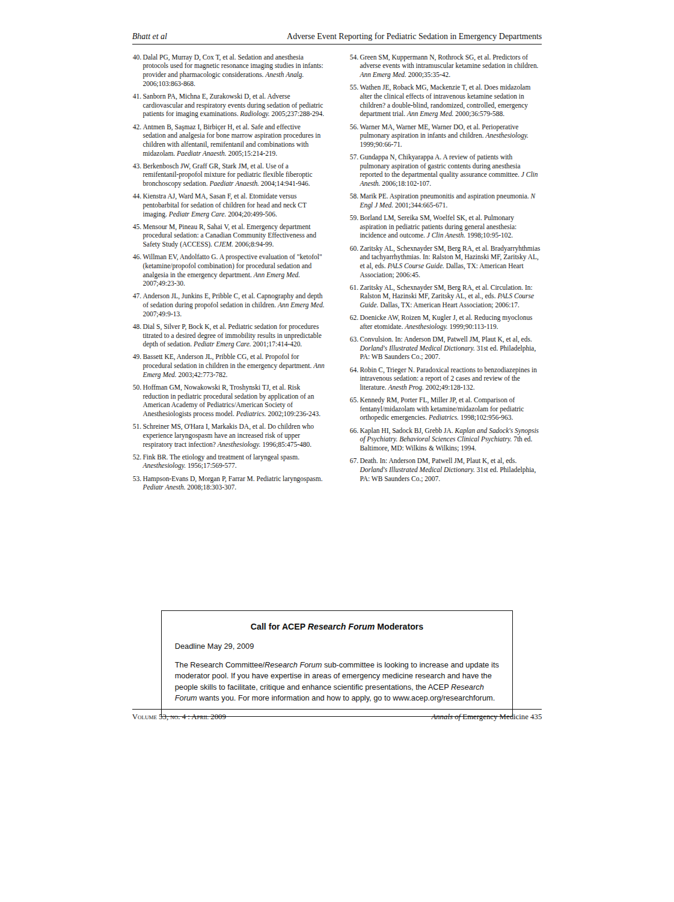Bhatt et al
Adverse Event Reporting for Pediatric Sedation in Emergency Departments
Dalal PG, Murray D, Cox T, et al. Sedation and anesthesia protocols used for magnetic resonance imaging studies in infants: provider and pharmacologic considerations. Anesth Analg. 2006;103:863-868.
Sanborn PA, Michna E, Zurakowski D, et al. Adverse cardiovascular and respiratory events during sedation of pediatric patients for imaging examinations. Radiology. 2005;237:288-294.
Antmen B, Saşmaz I, Birbiçer H, et al. Safe and effective sedation and analgesia for bone marrow aspiration procedures in children with alfentanil, remifentanil and combinations with midazolam. Paediatr Anaesth. 2005;15:214-219.
Berkenbosch JW, Graff GR, Stark JM, et al. Use of a remifentanil-propofol mixture for pediatric flexible fiberoptic bronchoscopy sedation. Paediatr Anaesth. 2004;14:941-946.
Kienstra AJ, Ward MA, Sasan F, et al. Etomidate versus pentobarbital for sedation of children for head and neck CT imaging. Pediatr Emerg Care. 2004;20:499-506.
Mensour M, Pineau R, Sahai V, et al. Emergency department procedural sedation: a Canadian Community Effectiveness and Safety Study (ACCESS). CJEM. 2006;8:94-99.
Willman EV, Andolfatto G. A prospective evaluation of "ketofol" (ketamine/propofol combination) for procedural sedation and analgesia in the emergency department. Ann Emerg Med. 2007;49:23-30.
Anderson JL, Junkins E, Pribble C, et al. Capnography and depth of sedation during propofol sedation in children. Ann Emerg Med. 2007;49:9-13.
Dial S, Silver P, Bock K, et al. Pediatric sedation for procedures titrated to a desired degree of immobility results in unpredictable depth of sedation. Pediatr Emerg Care. 2001;17:414-420.
Bassett KE, Anderson JL, Pribble CG, et al. Propofol for procedural sedation in children in the emergency department. Ann Emerg Med. 2003;42:773-782.
Hoffman GM, Nowakowski R, Troshynski TJ, et al. Risk reduction in pediatric procedural sedation by application of an American Academy of Pediatrics/American Society of Anesthesiologists process model. Pediatrics. 2002;109:236-243.
Schreiner MS, O'Hara I, Markakis DA, et al. Do children who experience laryngospasm have an increased risk of upper respiratory tract infection? Anesthesiology. 1996;85:475-480.
Fink BR. The etiology and treatment of laryngeal spasm. Anesthesiology. 1956;17:569-577.
Hampson-Evans D, Morgan P, Farrar M. Pediatric laryngospasm. Pediatr Anesth. 2008;18:303-307.
Green SM, Kuppermann N, Rothrock SG, et al. Predictors of adverse events with intramuscular ketamine sedation in children. Ann Emerg Med. 2000;35:35-42.
Wathen JE, Roback MG, Mackenzie T, et al. Does midazolam alter the clinical effects of intravenous ketamine sedation in children? a double-blind, randomized, controlled, emergency department trial. Ann Emerg Med. 2000;36:579-588.
Warner MA, Warner ME, Warner DO, et al. Perioperative pulmonary aspiration in infants and children. Anesthesiology. 1999;90:66-71.
Gundappa N, Chikyarappa A. A review of patients with pulmonary aspiration of gastric contents during anesthesia reported to the departmental quality assurance committee. J Clin Anesth. 2006;18:102-107.
Marik PE. Aspiration pneumonitis and aspiration pneumonia. N Engl J Med. 2001;344:665-671.
Borland LM, Sereika SM, Woelfel SK, et al. Pulmonary aspiration in pediatric patients during general anesthesia: incidence and outcome. J Clin Anesth. 1998;10:95-102.
Zaritsky AL, Schexnayder SM, Berg RA, et al. Bradyarryhthmias and tachyarrhythmias. In: Ralston M, Hazinski MF, Zaritsky AL, et al, eds. PALS Course Guide. Dallas, TX: American Heart Association; 2006:45.
Zaritsky AL, Schexnayder SM, Berg RA, et al. Circulation. In: Ralston M, Hazinski MF, Zaritsky AL, et al., eds. PALS Course Guide. Dallas, TX: American Heart Association; 2006:17.
Doenicke AW, Roizen M, Kugler J, et al. Reducing myoclonus after etomidate. Anesthesiology. 1999;90:113-119.
Convulsion. In: Anderson DM, Patwell JM, Plaut K, et al, eds. Dorland's Illustrated Medical Dictionary. 31st ed. Philadelphia, PA: WB Saunders Co.; 2007.
Robin C, Trieger N. Paradoxical reactions to benzodiazepines in intravenous sedation: a report of 2 cases and review of the literature. Anesth Prog. 2002;49:128-132.
Kennedy RM, Porter FL, Miller JP, et al. Comparison of fentanyl/midazolam with ketamine/midazolam for pediatric orthopedic emergencies. Pediatrics. 1998;102:956-963.
Kaplan HI, Sadock BJ, Grebb JA. Kaplan and Sadock's Synopsis of Psychiatry. Behavioral Sciences Clinical Psychiatry. 7th ed. Baltimore, MD: Wilkins & Wilkins; 1994.
Death. In: Anderson DM, Patwell JM, Plaut K, et al, eds. Dorland's Illustrated Medical Dictionary. 31st ed. Philadelphia, PA: WB Saunders Co.; 2007.
Call for ACEP Research Forum Moderators
Deadline May 29, 2009
The Research Committee/Research Forum sub-committee is looking to increase and update its moderator pool. If you have expertise in areas of emergency medicine research and have the people skills to facilitate, critique and enhance scientific presentations, the ACEP Research Forum wants you. For more information and how to apply, go to www.acep.org/researchforum.
Volume 53, no. 4 : April 2009
Annals of Emergency Medicine 435